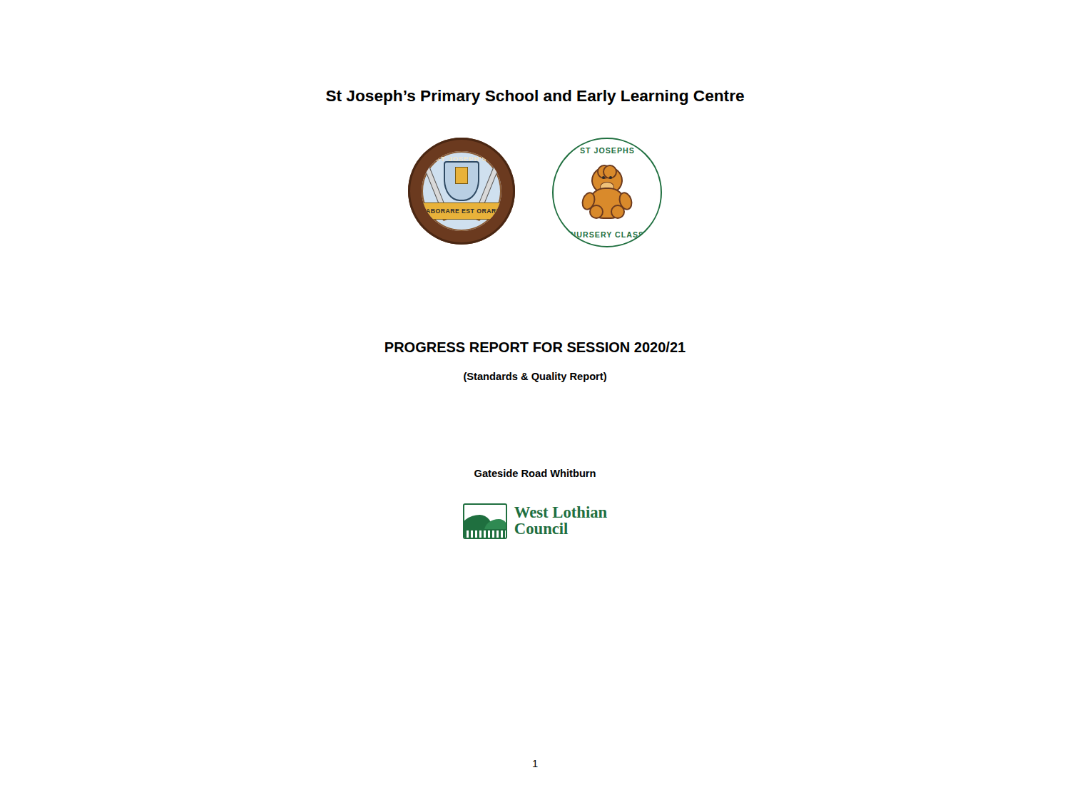St Joseph’s Primary School and Early Learning Centre
ST JOSEPH'S
LABORARE EST ORARE
ST JOSEPHS
NURSERY CLASS
PROGRESS REPORT FOR SESSION 2020/21
(Standards & Quality Report)
Gateside Road Whitburn
West Lothian
Council
1